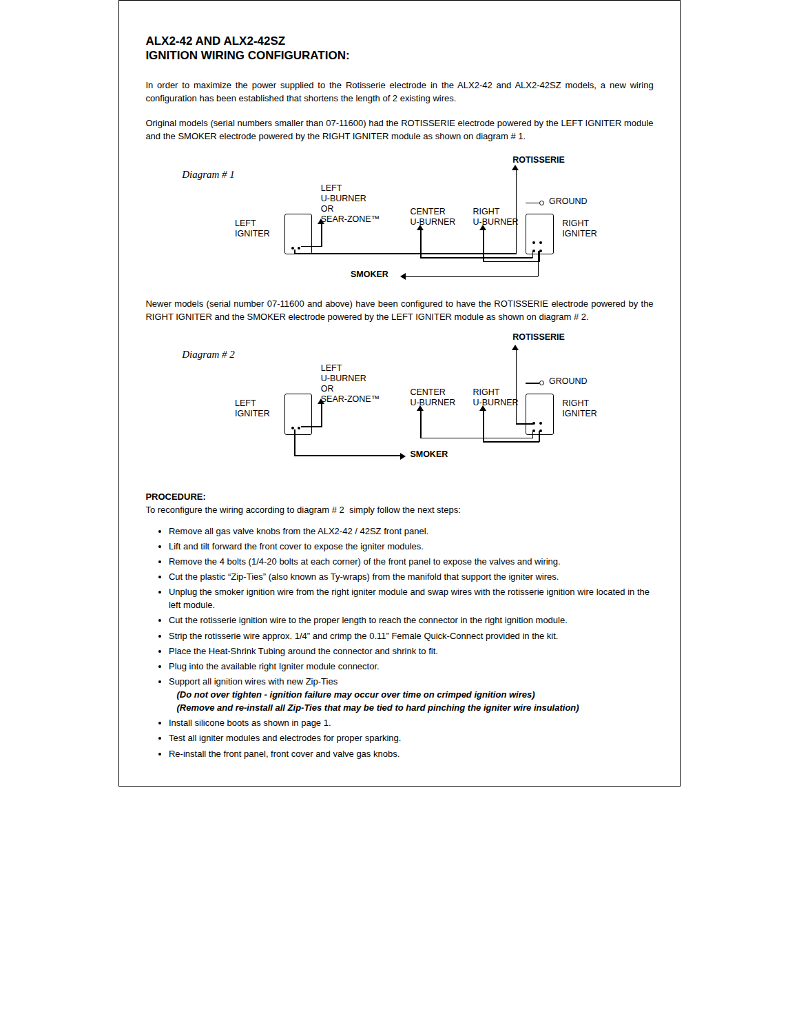ALX2-42 AND ALX2-42SZ
IGNITION WIRING CONFIGURATION:
In order to maximize the power supplied to the Rotisserie electrode in the ALX2-42 and ALX2-42SZ models, a new wiring configuration has been established that shortens the length of 2 existing wires.
Original models (serial numbers smaller than 07-11600) had the ROTISSERIE electrode powered by the LEFT IGNITER module and the SMOKER electrode powered by the RIGHT IGNITER module as shown on diagram # 1.
Diagram # 1 ROTISSERIE LEFT
U-BURNER
OR
SEAR-ZONE™ CENTER
U-BURNER RIGHT
U-BURNER LEFT
IGNITER RIGHT
IGNITER GROUND
SMOKER
Newer models (serial number 07-11600 and above) have been configured to have the ROTISSERIE electrode powered by the RIGHT IGNITER and the SMOKER electrode powered by the LEFT IGNITER module as shown on diagram # 2.
Diagram # 2 ROTISSERIE LEFT
U-BURNER
OR
SEAR-ZONE™ CENTER
U-BURNER RIGHT
U-BURNER LEFT
IGNITER RIGHT
IGNITER GROUND
SMOKER
PROCEDURE:
To reconfigure the wiring according to diagram # 2 simply follow the next steps:
Remove all gas valve knobs from the ALX2-42 / 42SZ front panel.
Lift and tilt forward the front cover to expose the igniter modules.
Remove the 4 bolts (1/4-20 bolts at each corner) of the front panel to expose the valves and wiring.
Cut the plastic “Zip-Ties” (also known as Ty-wraps) from the manifold that support the igniter wires.
Unplug the smoker ignition wire from the right igniter module and swap wires with the rotisserie ignition wire located in the left module.
Cut the rotisserie ignition wire to the proper length to reach the connector in the right ignition module.
Strip the rotisserie wire approx. 1/4” and crimp the 0.11” Female Quick-Connect provided in the kit.
Place the Heat-Shrink Tubing around the connector and shrink to fit.
Plug into the available right Igniter module connector.
Support all ignition wires with new Zip-Ties (Do not over tighten - ignition failure may occur over time on crimped ignition wires) (Remove and re-install all Zip-Ties that may be tied to hard pinching the igniter wire insulation)
Install silicone boots as shown in page 1.
Test all igniter modules and electrodes for proper sparking.
Re-install the front panel, front cover and valve gas knobs.